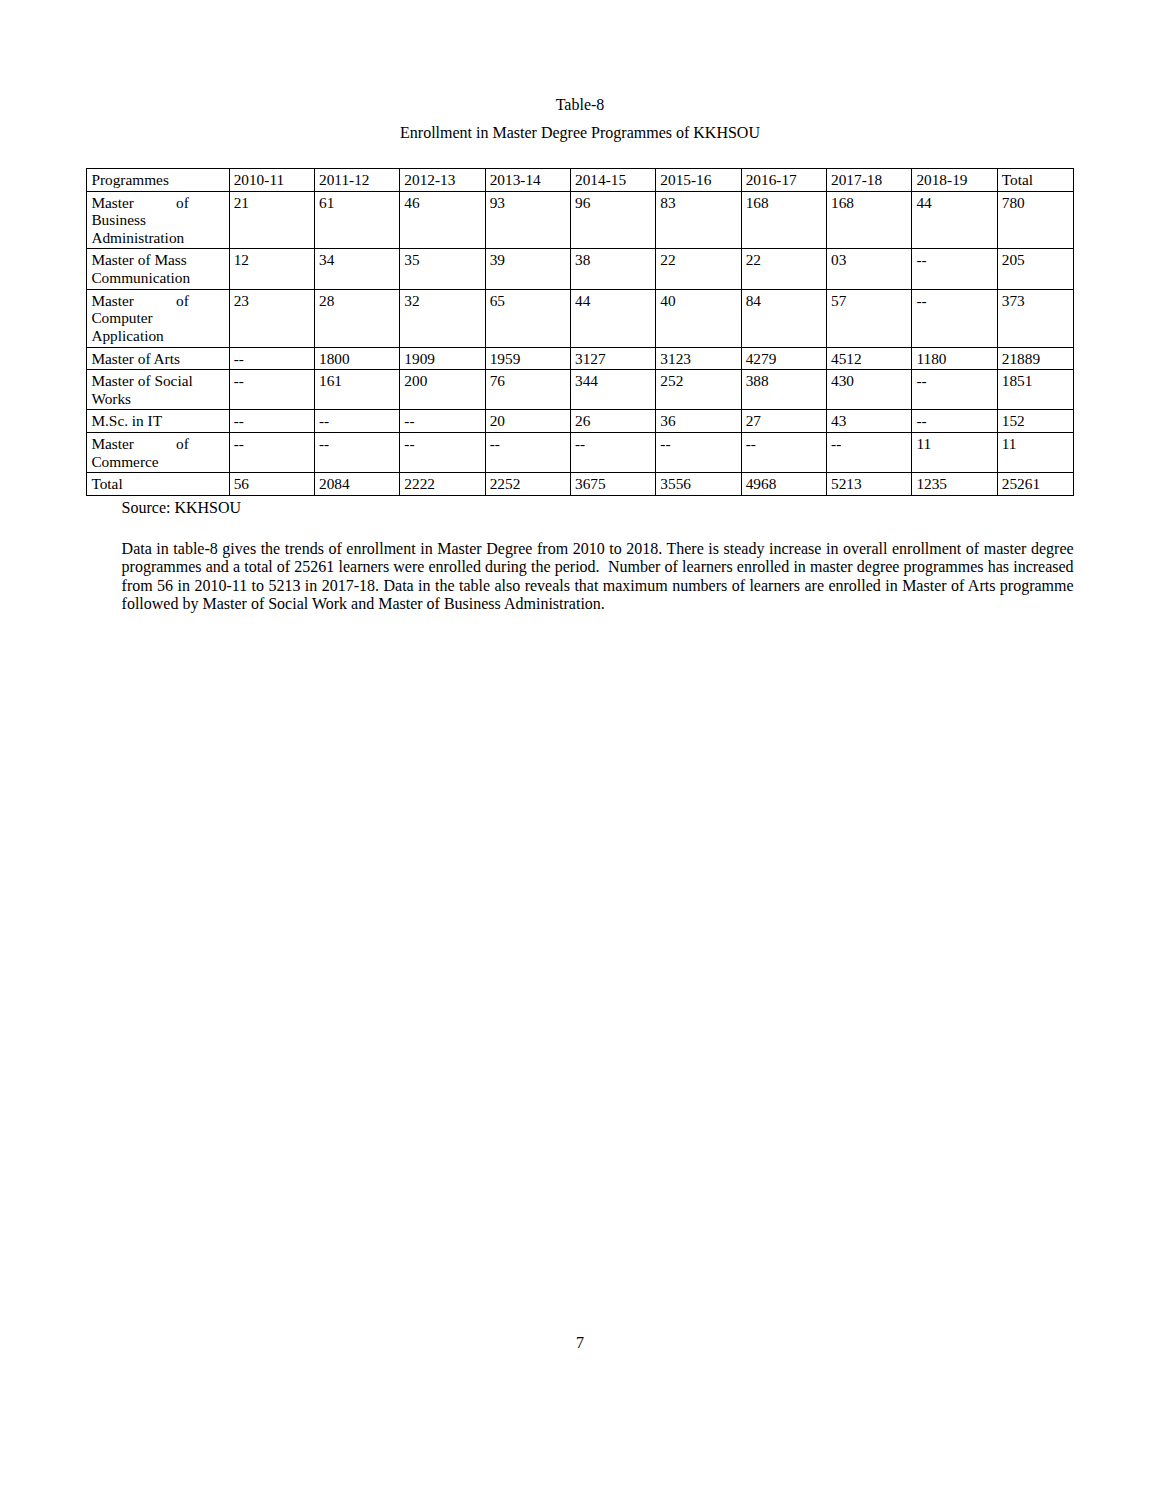Table-8
Enrollment in Master Degree Programmes of KKHSOU
| Programmes | 2010-11 | 2011-12 | 2012-13 | 2013-14 | 2014-15 | 2015-16 | 2016-17 | 2017-18 | 2018-19 | Total |
| Master of Business Administration | 21 | 61 | 46 | 93 | 96 | 83 | 168 | 168 | 44 | 780 |
| Master of Mass Communication | 12 | 34 | 35 | 39 | 38 | 22 | 22 | 03 | -- | 205 |
| Master of Computer Application | 23 | 28 | 32 | 65 | 44 | 40 | 84 | 57 | -- | 373 |
| Master of Arts | -- | 1800 | 1909 | 1959 | 3127 | 3123 | 4279 | 4512 | 1180 | 21889 |
| Master of Social Works | -- | 161 | 200 | 76 | 344 | 252 | 388 | 430 | -- | 1851 |
| M.Sc. in IT | -- | -- | -- | 20 | 26 | 36 | 27 | 43 | -- | 152 |
| Master of Commerce | -- | -- | -- | -- | -- | -- | -- | -- | 11 | 11 |
| Total | 56 | 2084 | 2222 | 2252 | 3675 | 3556 | 4968 | 5213 | 1235 | 25261 |
Source: KKHSOU
Data in table-8 gives the trends of enrollment in Master Degree from 2010 to 2018. There is steady increase in overall enrollment of master degree programmes and a total of 25261 learners were enrolled during the period. Number of learners enrolled in master degree programmes has increased from 56 in 2010-11 to 5213 in 2017-18. Data in the table also reveals that maximum numbers of learners are enrolled in Master of Arts programme followed by Master of Social Work and Master of Business Administration.
7